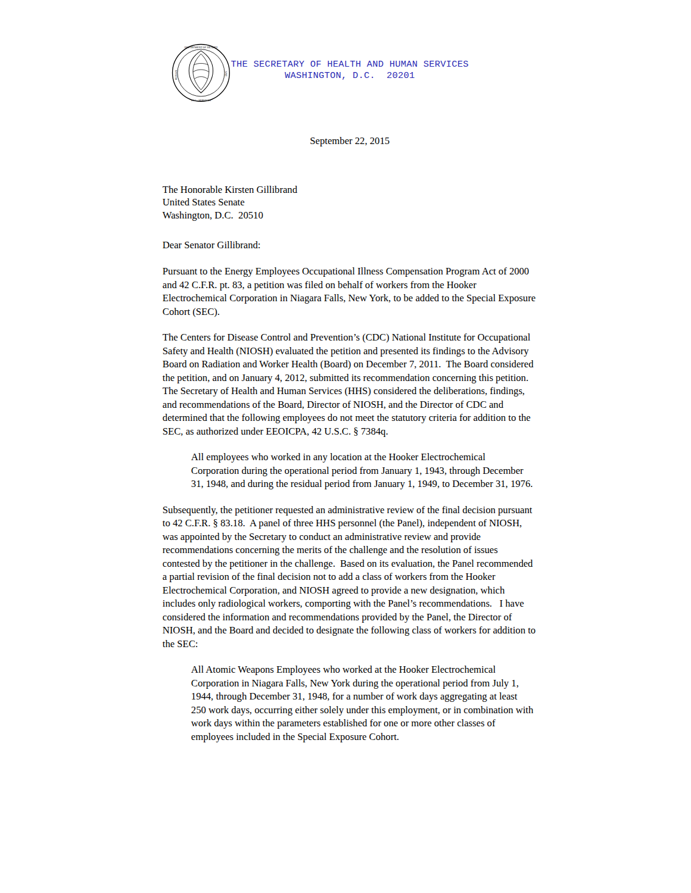DEPARTMENT OF HEALTH USA · SERVICES HUMAN AND
THE SECRETARY OF HEALTH AND HUMAN SERVICES
WASHINGTON, D.C. 20201
September 22, 2015
The Honorable Kirsten Gillibrand
United States Senate
Washington, D.C. 20510
Dear Senator Gillibrand:
Pursuant to the Energy Employees Occupational Illness Compensation Program Act of 2000 and 42 C.F.R. pt. 83, a petition was filed on behalf of workers from the Hooker Electrochemical Corporation in Niagara Falls, New York, to be added to the Special Exposure Cohort (SEC).
The Centers for Disease Control and Prevention’s (CDC) National Institute for Occupational Safety and Health (NIOSH) evaluated the petition and presented its findings to the Advisory Board on Radiation and Worker Health (Board) on December 7, 2011. The Board considered the petition, and on January 4, 2012, submitted its recommendation concerning this petition. The Secretary of Health and Human Services (HHS) considered the deliberations, findings, and recommendations of the Board, Director of NIOSH, and the Director of CDC and determined that the following employees do not meet the statutory criteria for addition to the SEC, as authorized under EEOICPA, 42 U.S.C. § 7384q.
All employees who worked in any location at the Hooker Electrochemical Corporation during the operational period from January 1, 1943, through December 31, 1948, and during the residual period from January 1, 1949, to December 31, 1976.
Subsequently, the petitioner requested an administrative review of the final decision pursuant to 42 C.F.R. § 83.18. A panel of three HHS personnel (the Panel), independent of NIOSH, was appointed by the Secretary to conduct an administrative review and provide recommendations concerning the merits of the challenge and the resolution of issues contested by the petitioner in the challenge. Based on its evaluation, the Panel recommended a partial revision of the final decision not to add a class of workers from the Hooker Electrochemical Corporation, and NIOSH agreed to provide a new designation, which includes only radiological workers, comporting with the Panel’s recommendations. I have considered the information and recommendations provided by the Panel, the Director of NIOSH, and the Board and decided to designate the following class of workers for addition to the SEC:
All Atomic Weapons Employees who worked at the Hooker Electrochemical Corporation in Niagara Falls, New York during the operational period from July 1, 1944, through December 31, 1948, for a number of work days aggregating at least 250 work days, occurring either solely under this employment, or in combination with work days within the parameters established for one or more other classes of employees included in the Special Exposure Cohort.